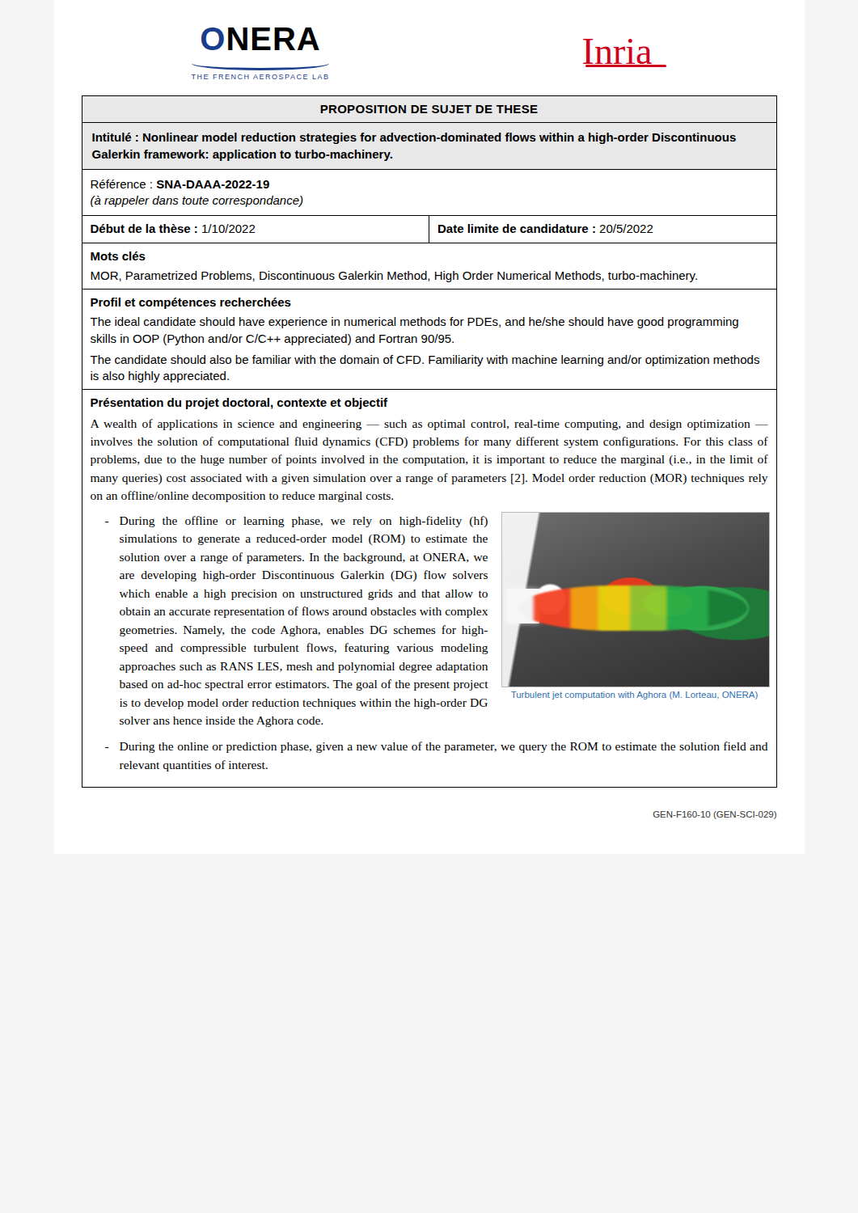ONERA
The French Aerospace Lab
Inria
PROPOSITION DE SUJET DE THESE
Intitulé : Nonlinear model reduction strategies for advection-dominated flows within a high-order Discontinuous Galerkin framework: application to turbo-machinery.
Référence : SNA-DAAA-2022-19
(à rappeler dans toute correspondance)
Début de la thèse : 1/10/2022
Date limite de candidature : 20/5/2022
Mots clés
MOR, Parametrized Problems, Discontinuous Galerkin Method, High Order Numerical Methods, turbo-machinery.
Profil et compétences recherchées
The ideal candidate should have experience in numerical methods for PDEs, and he/she should have good programming skills in OOP (Python and/or C/C++ appreciated) and Fortran 90/95.
The candidate should also be familiar with the domain of CFD. Familiarity with machine learning and/or optimization methods is also highly appreciated.
Présentation du projet doctoral, contexte et objectif
A wealth of applications in science and engineering — such as optimal control, real-time computing, and design optimization — involves the solution of computational fluid dynamics (CFD) problems for many different system configurations. For this class of problems, due to the huge number of points involved in the computation, it is important to reduce the marginal (i.e., in the limit of many queries) cost associated with a given simulation over a range of parameters [2]. Model order reduction (MOR) techniques rely on an offline/online decomposition to reduce marginal costs.
Turbulent jet computation with Aghora (M. Lorteau, ONERA)
During the offline or learning phase, we rely on high-fidelity (hf) simulations to generate a reduced-order model (ROM) to estimate the solution over a range of parameters. In the background, at ONERA, we are developing high-order Discontinuous Galerkin (DG) flow solvers which enable a high precision on unstructured grids and that allow to obtain an accurate representation of flows around obstacles with complex geometries. Namely, the code Aghora, enables DG schemes for high-speed and compressible turbulent flows, featuring various modeling approaches such as RANS LES, mesh and polynomial degree adaptation based on ad-hoc spectral error estimators. The goal of the present project is to develop model order reduction techniques within the high-order DG solver ans hence inside the Aghora code.
During the online or prediction phase, given a new value of the parameter, we query the ROM to estimate the solution field and relevant quantities of interest.
GEN-F160-10 (GEN-SCI-029)